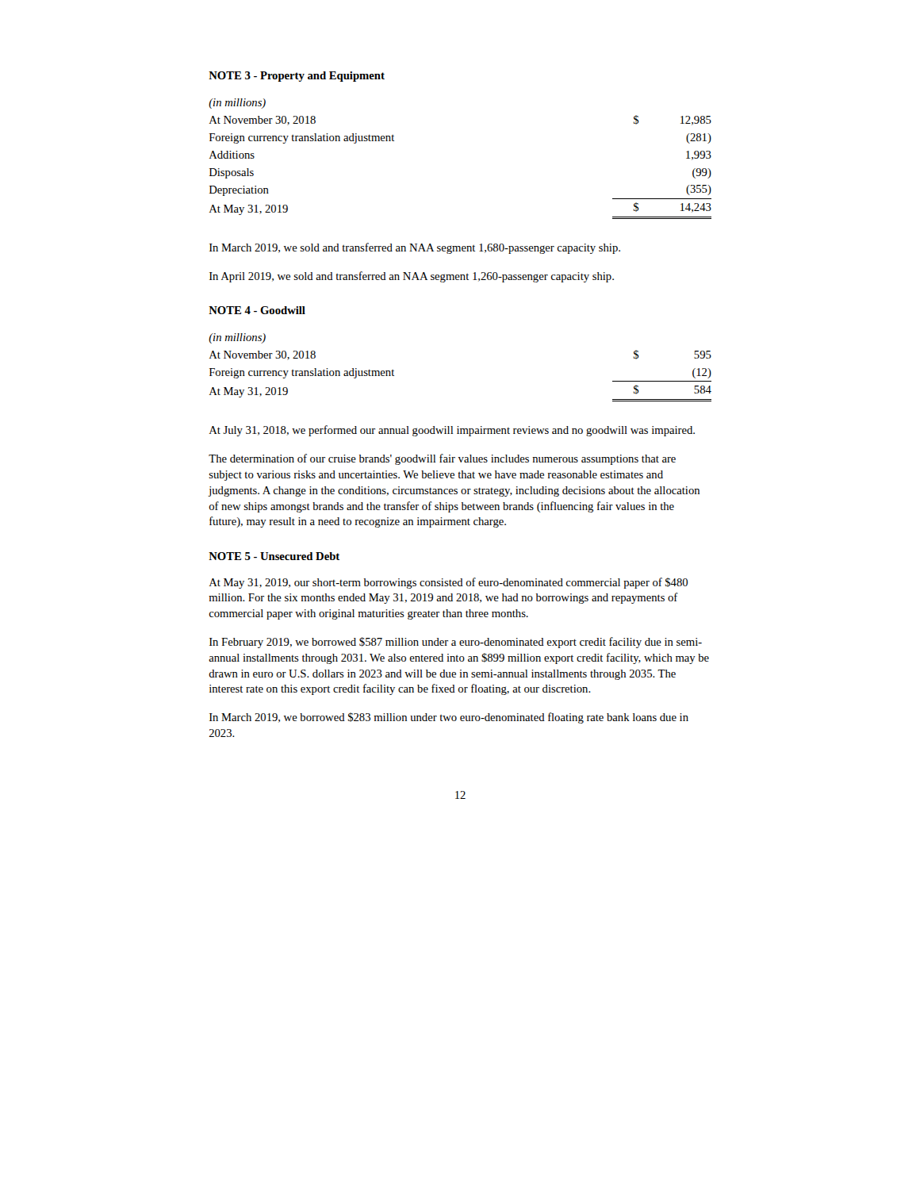NOTE 3 - Property and Equipment
| (in millions) | | |
| At November 30, 2018 | $ | 12,985 |
| Foreign currency translation adjustment | | (281) |
| Additions | | 1,993 |
| Disposals | | (99) |
| Depreciation | | (355) |
| At May 31, 2019 | $ | 14,243 |
In March 2019, we sold and transferred an NAA segment 1,680-passenger capacity ship.
In April 2019, we sold and transferred an NAA segment 1,260-passenger capacity ship.
NOTE 4 - Goodwill
| (in millions) | | |
| At November 30, 2018 | $ | 595 |
| Foreign currency translation adjustment | | (12) |
| At May 31, 2019 | $ | 584 |
At July 31, 2018, we performed our annual goodwill impairment reviews and no goodwill was impaired.
The determination of our cruise brands' goodwill fair values includes numerous assumptions that are subject to various risks and uncertainties. We believe that we have made reasonable estimates and judgments. A change in the conditions, circumstances or strategy, including decisions about the allocation of new ships amongst brands and the transfer of ships between brands (influencing fair values in the future), may result in a need to recognize an impairment charge.
NOTE 5 - Unsecured Debt
At May 31, 2019, our short-term borrowings consisted of euro-denominated commercial paper of $480 million. For the six months ended May 31, 2019 and 2018, we had no borrowings and repayments of commercial paper with original maturities greater than three months.
In February 2019, we borrowed $587 million under a euro-denominated export credit facility due in semi-annual installments through 2031. We also entered into an $899 million export credit facility, which may be drawn in euro or U.S. dollars in 2023 and will be due in semi-annual installments through 2035. The interest rate on this export credit facility can be fixed or floating, at our discretion.
In March 2019, we borrowed $283 million under two euro-denominated floating rate bank loans due in 2023.
12